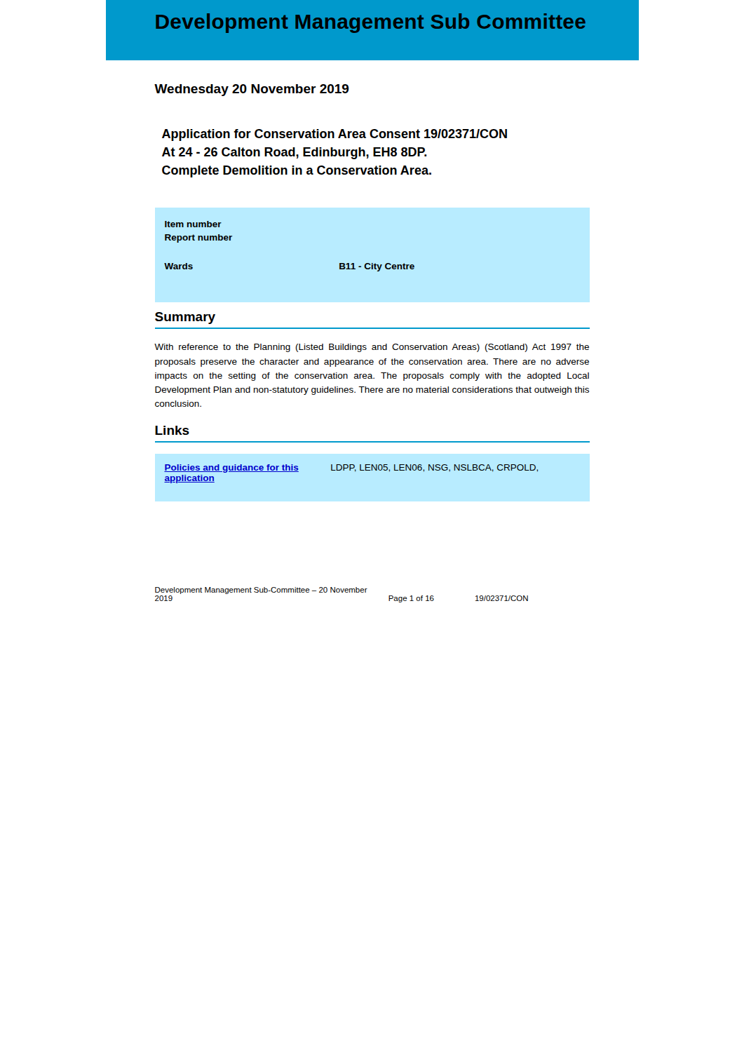Development Management Sub Committee
Wednesday 20 November 2019
Application for Conservation Area Consent 19/02371/CON
At 24 - 26 Calton Road, Edinburgh, EH8 8DP.
Complete Demolition in a Conservation Area.
| Item number | |
| Report number | |
| Wards | B11 - City Centre |
Summary
With reference to the Planning (Listed Buildings and Conservation Areas) (Scotland) Act 1997 the proposals preserve the character and appearance of the conservation area. There are no adverse impacts on the setting of the conservation area. The proposals comply with the adopted Local Development Plan and non-statutory guidelines. There are no material considerations that outweigh this conclusion.
Links
| Policies and guidance for this application | LDPP, LEN05, LEN06, NSG, NSLBCA, CRPOLD, |
Development Management Sub-Committee – 20 November 2019 Page 1 of 16 19/02371/CON